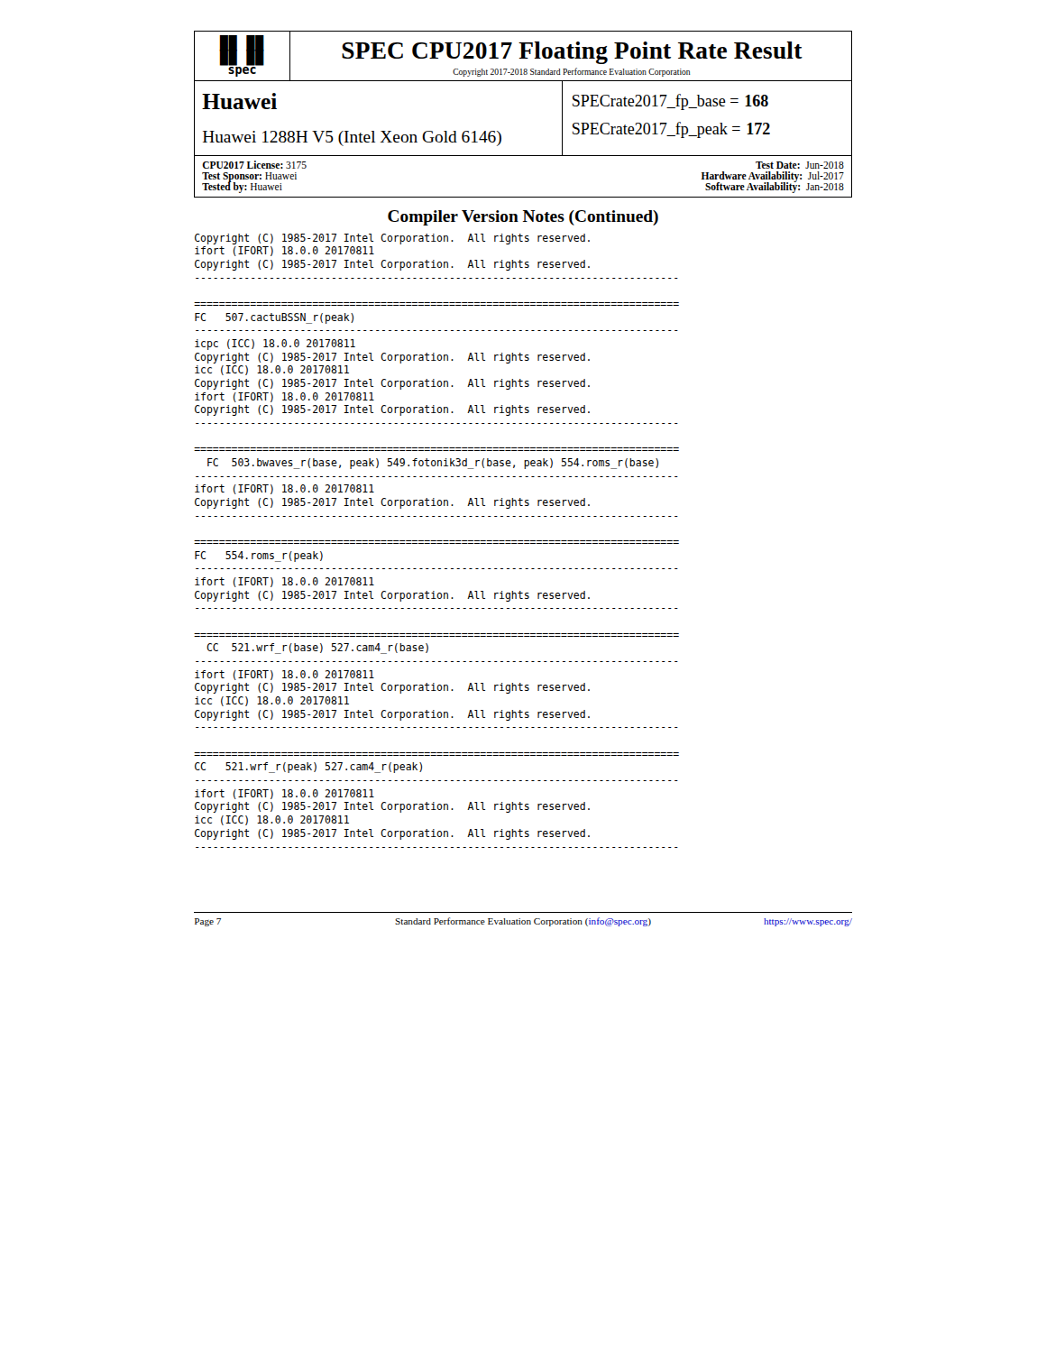██ ██
██ ██
spec
SPEC CPU2017 Floating Point Rate Result
Copyright 2017-2018 Standard Performance Evaluation Corporation
Huawei
Huawei 1288H V5 (Intel Xeon Gold 6146)
SPECrate2017_fp_base =168
SPECrate2017_fp_peak =172
CPU2017 License: 3175
Test Sponsor: Huawei
Tested by: Huawei
Test Date: Jun-2018
Hardware Availability: Jul-2017
Software Availability: Jan-2018
Compiler Version Notes (Continued)
Copyright (C) 1985-2017 Intel Corporation.  All rights reserved.
ifort (IFORT) 18.0.0 20170811
Copyright (C) 1985-2017 Intel Corporation.  All rights reserved.
------------------------------------------------------------------------------

==============================================================================
FC   507.cactuBSSN_r(peak)
------------------------------------------------------------------------------
icpc (ICC) 18.0.0 20170811
Copyright (C) 1985-2017 Intel Corporation.  All rights reserved.
icc (ICC) 18.0.0 20170811
Copyright (C) 1985-2017 Intel Corporation.  All rights reserved.
ifort (IFORT) 18.0.0 20170811
Copyright (C) 1985-2017 Intel Corporation.  All rights reserved.
------------------------------------------------------------------------------

==============================================================================
  FC  503.bwaves_r(base, peak) 549.fotonik3d_r(base, peak) 554.roms_r(base)
------------------------------------------------------------------------------
ifort (IFORT) 18.0.0 20170811
Copyright (C) 1985-2017 Intel Corporation.  All rights reserved.
------------------------------------------------------------------------------

==============================================================================
FC   554.roms_r(peak)
------------------------------------------------------------------------------
ifort (IFORT) 18.0.0 20170811
Copyright (C) 1985-2017 Intel Corporation.  All rights reserved.
------------------------------------------------------------------------------

==============================================================================
  CC  521.wrf_r(base) 527.cam4_r(base)
------------------------------------------------------------------------------
ifort (IFORT) 18.0.0 20170811
Copyright (C) 1985-2017 Intel Corporation.  All rights reserved.
icc (ICC) 18.0.0 20170811
Copyright (C) 1985-2017 Intel Corporation.  All rights reserved.
------------------------------------------------------------------------------

==============================================================================
CC   521.wrf_r(peak) 527.cam4_r(peak)
------------------------------------------------------------------------------
ifort (IFORT) 18.0.0 20170811
Copyright (C) 1985-2017 Intel Corporation.  All rights reserved.
icc (ICC) 18.0.0 20170811
Copyright (C) 1985-2017 Intel Corporation.  All rights reserved.
------------------------------------------------------------------------------
Page 7
Standard Performance Evaluation Corporation (info@spec.org)
https://www.spec.org/